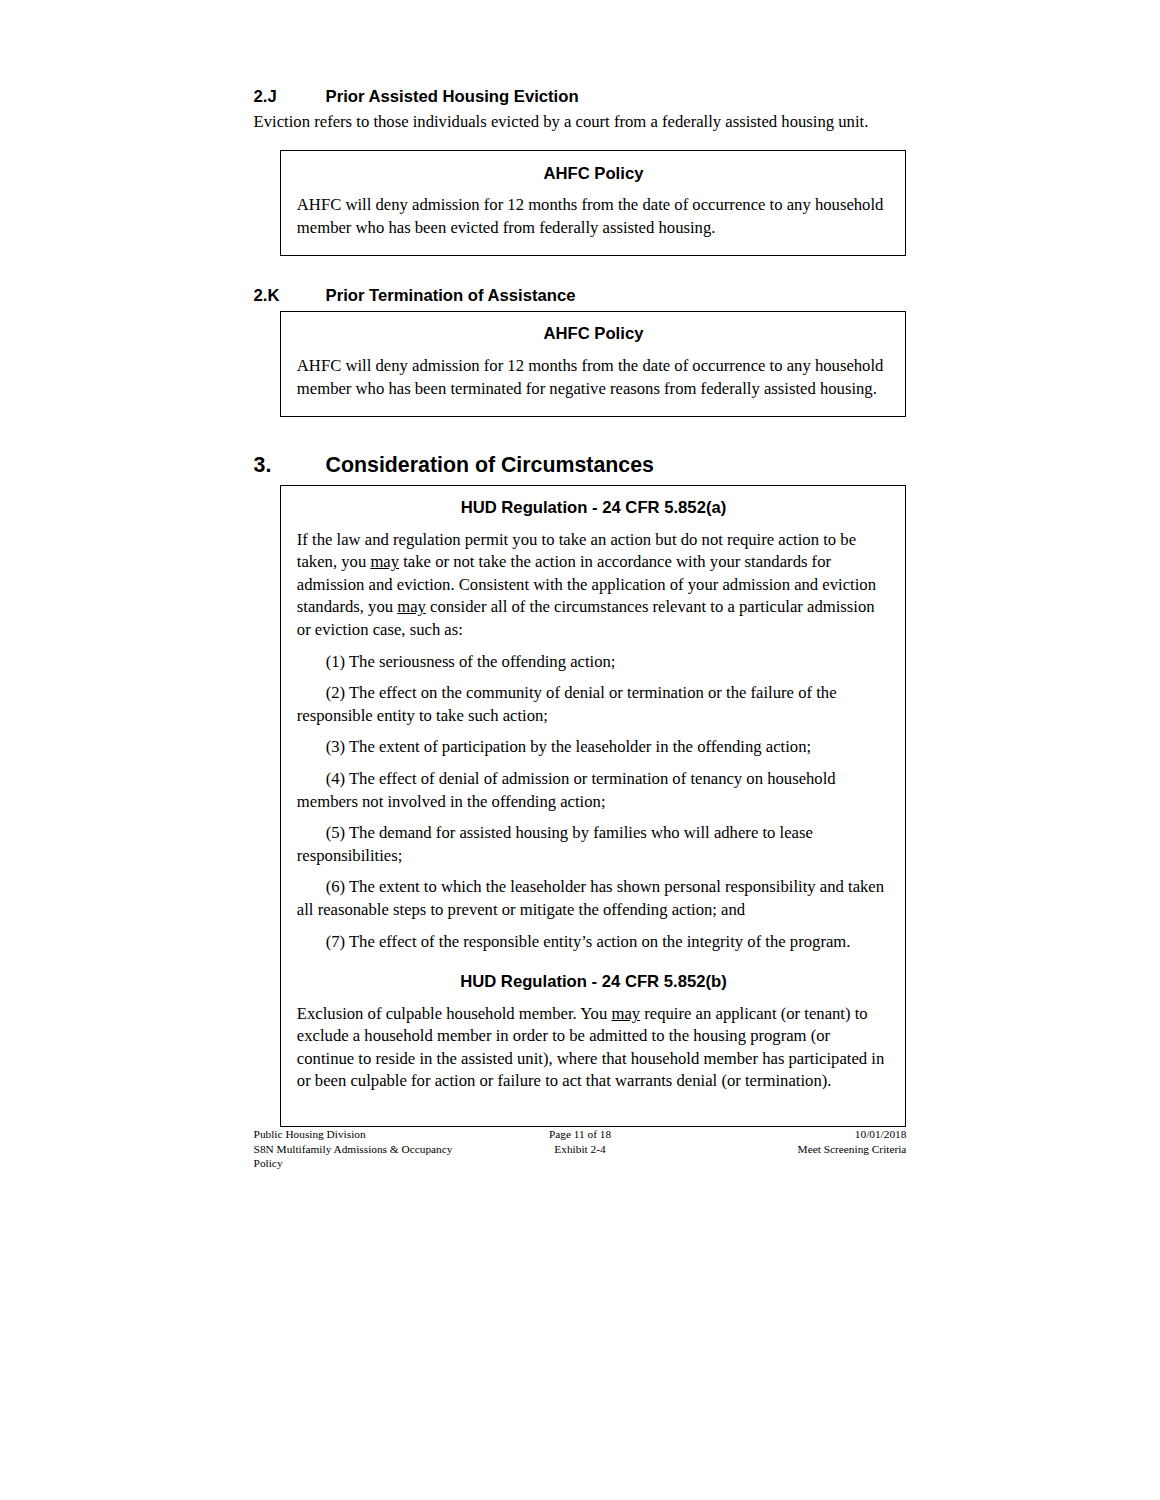2.JPrior Assisted Housing Eviction
Eviction refers to those individuals evicted by a court from a federally assisted housing unit.
AHFC Policy
AHFC will deny admission for 12 months from the date of occurrence to any household member who has been evicted from federally assisted housing.
2.KPrior Termination of Assistance
AHFC Policy
AHFC will deny admission for 12 months from the date of occurrence to any household member who has been terminated for negative reasons from federally assisted housing.
3. Consideration of Circumstances
HUD Regulation - 24 CFR 5.852(a)
If the law and regulation permit you to take an action but do not require action to be taken, you may take or not take the action in accordance with your standards for admission and eviction. Consistent with the application of your admission and eviction standards, you may consider all of the circumstances relevant to a particular admission or eviction case, such as:
(1) The seriousness of the offending action;
(2) The effect on the community of denial or termination or the failure of the responsible entity to take such action;
(3) The extent of participation by the leaseholder in the offending action;
(4) The effect of denial of admission or termination of tenancy on household members not involved in the offending action;
(5) The demand for assisted housing by families who will adhere to lease responsibilities;
(6) The extent to which the leaseholder has shown personal responsibility and taken all reasonable steps to prevent or mitigate the offending action; and
(7) The effect of the responsible entity’s action on the integrity of the program.
HUD Regulation - 24 CFR 5.852(b)
Exclusion of culpable household member. You may require an applicant (or tenant) to exclude a household member in order to be admitted to the housing program (or continue to reside in the assisted unit), where that household member has participated in or been culpable for action or failure to act that warrants denial (or termination).
| Public Housing Division | Page 11 of 18 | 10/01/2018 |
| S8N Multifamily Admissions & Occupancy Policy | Exhibit 2-4 | Meet Screening Criteria |